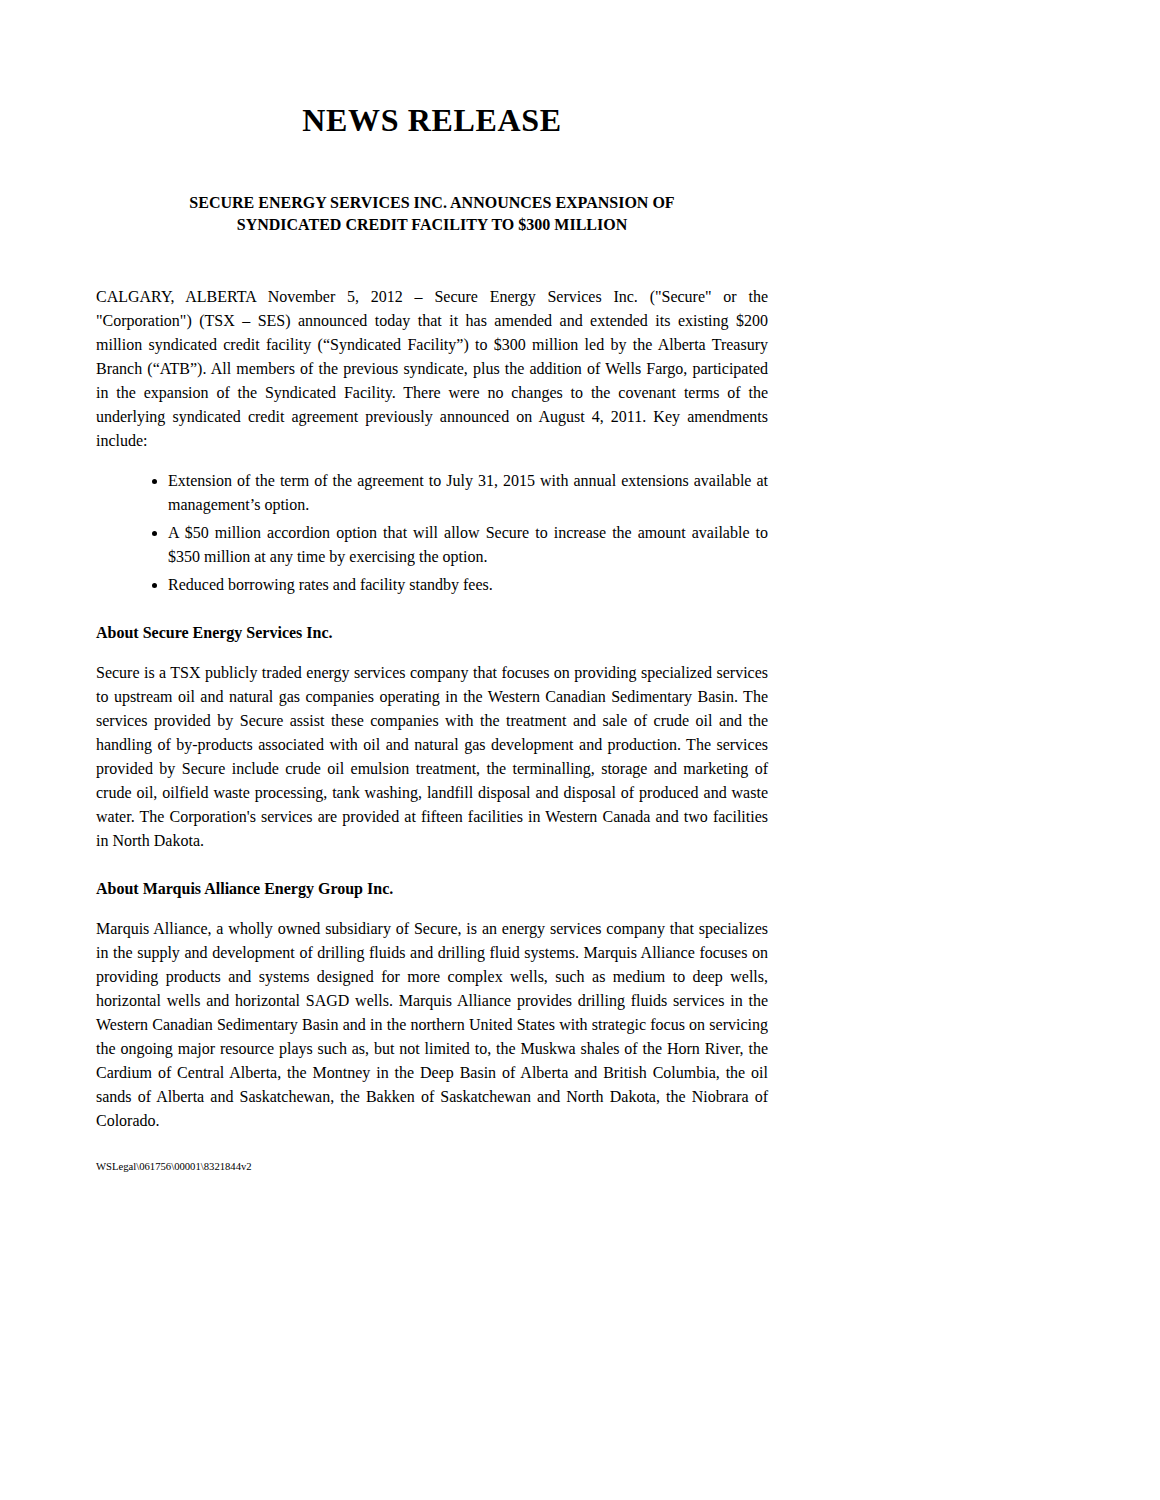NEWS RELEASE
SECURE ENERGY SERVICES INC. ANNOUNCES EXPANSION OF SYNDICATED CREDIT FACILITY TO $300 MILLION
CALGARY, ALBERTA November 5, 2012 – Secure Energy Services Inc. ("Secure" or the "Corporation") (TSX – SES) announced today that it has amended and extended its existing $200 million syndicated credit facility (“Syndicated Facility”) to $300 million led by the Alberta Treasury Branch (“ATB”). All members of the previous syndicate, plus the addition of Wells Fargo, participated in the expansion of the Syndicated Facility. There were no changes to the covenant terms of the underlying syndicated credit agreement previously announced on August 4, 2011. Key amendments include:
Extension of the term of the agreement to July 31, 2015 with annual extensions available at management’s option.
A $50 million accordion option that will allow Secure to increase the amount available to $350 million at any time by exercising the option.
Reduced borrowing rates and facility standby fees.
About Secure Energy Services Inc.
Secure is a TSX publicly traded energy services company that focuses on providing specialized services to upstream oil and natural gas companies operating in the Western Canadian Sedimentary Basin. The services provided by Secure assist these companies with the treatment and sale of crude oil and the handling of by-products associated with oil and natural gas development and production. The services provided by Secure include crude oil emulsion treatment, the terminalling, storage and marketing of crude oil, oilfield waste processing, tank washing, landfill disposal and disposal of produced and waste water. The Corporation's services are provided at fifteen facilities in Western Canada and two facilities in North Dakota.
About Marquis Alliance Energy Group Inc.
Marquis Alliance, a wholly owned subsidiary of Secure, is an energy services company that specializes in the supply and development of drilling fluids and drilling fluid systems. Marquis Alliance focuses on providing products and systems designed for more complex wells, such as medium to deep wells, horizontal wells and horizontal SAGD wells. Marquis Alliance provides drilling fluids services in the Western Canadian Sedimentary Basin and in the northern United States with strategic focus on servicing the ongoing major resource plays such as, but not limited to, the Muskwa shales of the Horn River, the Cardium of Central Alberta, the Montney in the Deep Basin of Alberta and British Columbia, the oil sands of Alberta and Saskatchewan, the Bakken of Saskatchewan and North Dakota, the Niobrara of Colorado.
WSLegal\061756\00001\8321844v2